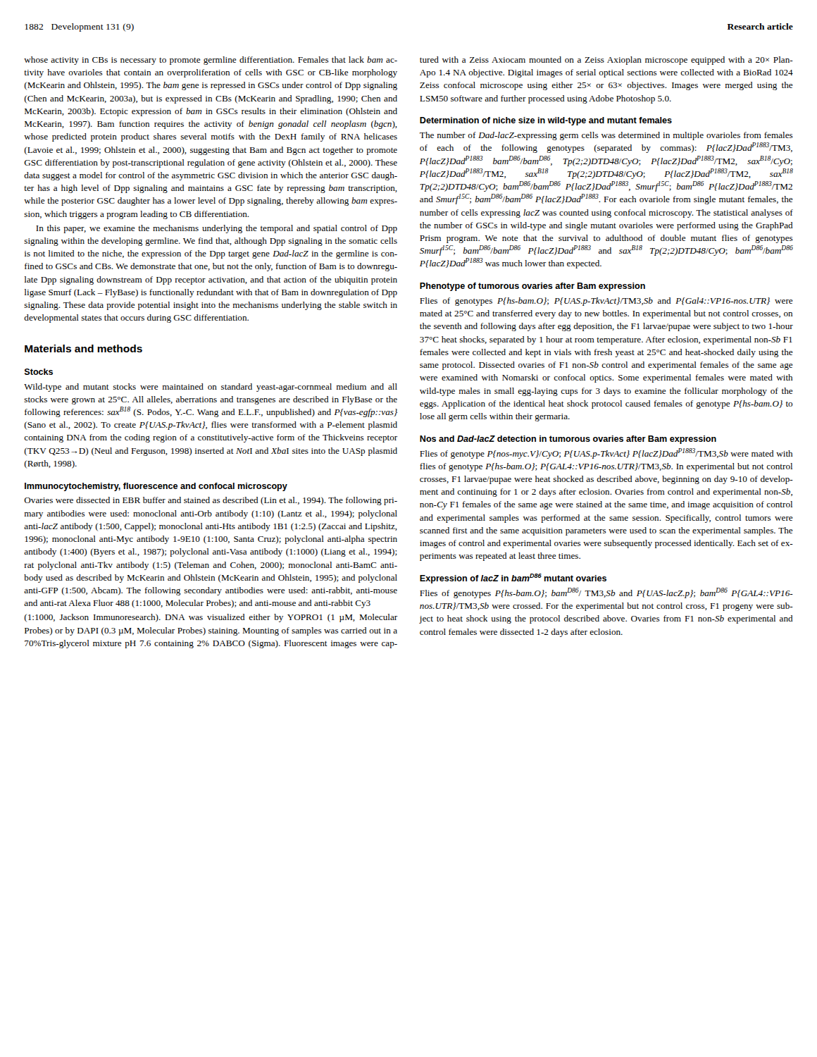1882 Development 131 (9)
Research article
whose activity in CBs is necessary to promote germline differentiation. Females that lack bam activity have ovarioles that contain an overproliferation of cells with GSC or CB-like morphology (McKearin and Ohlstein, 1995). The bam gene is repressed in GSCs under control of Dpp signaling (Chen and McKearin, 2003a), but is expressed in CBs (McKearin and Spradling, 1990; Chen and McKearin, 2003b). Ectopic expression of bam in GSCs results in their elimination (Ohlstein and McKearin, 1997). Bam function requires the activity of benign gonadal cell neoplasm (bgcn), whose predicted protein product shares several motifs with the DexH family of RNA helicases (Lavoie et al., 1999; Ohlstein et al., 2000), suggesting that Bam and Bgcn act together to promote GSC differentiation by post-transcriptional regulation of gene activity (Ohlstein et al., 2000). These data suggest a model for control of the asymmetric GSC division in which the anterior GSC daughter has a high level of Dpp signaling and maintains a GSC fate by repressing bam transcription, while the posterior GSC daughter has a lower level of Dpp signaling, thereby allowing bam expression, which triggers a program leading to CB differentiation.
In this paper, we examine the mechanisms underlying the temporal and spatial control of Dpp signaling within the developing germline. We find that, although Dpp signaling in the somatic cells is not limited to the niche, the expression of the Dpp target gene Dad-lacZ in the germline is confined to GSCs and CBs. We demonstrate that one, but not the only, function of Bam is to downregulate Dpp signaling downstream of Dpp receptor activation, and that action of the ubiquitin protein ligase Smurf (Lack – FlyBase) is functionally redundant with that of Bam in downregulation of Dpp signaling. These data provide potential insight into the mechanisms underlying the stable switch in developmental states that occurs during GSC differentiation.
Materials and methods
Stocks
Wild-type and mutant stocks were maintained on standard yeast-agar-cornmeal medium and all stocks were grown at 25°C. All alleles, aberrations and transgenes are described in FlyBase or the following references: saxB18 (S. Podos, Y.-C. Wang and E.L.F., unpublished) and P{vas-egfp::vas} (Sano et al., 2002). To create P{UAS.p-TkvAct}, flies were transformed with a P-element plasmid containing DNA from the coding region of a constitutively-active form of the Thickveins receptor (TKV Q253→D) (Neul and Ferguson, 1998) inserted at Not I and Xba I sites into the UASp plasmid (Rørth, 1998).
Immunocytochemistry, fluorescence and confocal microscopy
Ovaries were dissected in EBR buffer and stained as described (Lin et al., 1994). The following primary antibodies were used: monoclonal anti-Orb antibody (1:10) (Lantz et al., 1994); polyclonal anti-lacZ antibody (1:500, Cappel); monoclonal anti-Hts antibody 1B1 (1:2.5) (Zaccai and Lipshitz, 1996); monoclonal anti-Myc antibody 1-9E10 (1:100, Santa Cruz); polyclonal anti-alpha spectrin antibody (1:400) (Byers et al., 1987); polyclonal anti-Vasa antibody (1:1000) (Liang et al., 1994); rat polyclonal anti-Tkv antibody (1:5) (Teleman and Cohen, 2000); monoclonal anti-BamC antibody used as described by McKearin and Ohlstein (McKearin and Ohlstein, 1995); and polyclonal anti-GFP (1:500, Abcam). The following secondary antibodies were used: anti-rabbit, anti-mouse and anti-rat Alexa Fluor 488 (1:1000, Molecular Probes); and anti-mouse and anti-rabbit Cy3
(1:1000, Jackson Immunoresearch). DNA was visualized either by YOPRO1 (1 µM, Molecular Probes) or by DAPI (0.3 µM, Molecular Probes) staining. Mounting of samples was carried out in a 70%Tris-glycerol mixture pH 7.6 containing 2% DABCO (Sigma). Fluorescent images were captured with a Zeiss Axiocam mounted on a Zeiss Axioplan microscope equipped with a 20× Plan-Apo 1.4 NA objective. Digital images of serial optical sections were collected with a BioRad 1024 Zeiss confocal microscope using either 25× or 63× objectives. Images were merged using the LSM50 software and further processed using Adobe Photoshop 5.0.
Determination of niche size in wild-type and mutant females
The number of Dad-lacZ-expressing germ cells was determined in multiple ovarioles from females of each of the following genotypes (separated by commas): P{lacZ}DadP1883/TM3, P{lacZ}DadP1883 bamD86/bamD86, Tp(2;2)DTD48/CyO; P{lacZ}DadP1883/TM2, saxB18/CyO; P{lacZ}DadP1883/TM2, saxB18 Tp(2;2)DTD48/CyO; P{lacZ}DadP1883/TM2, saxB18 Tp(2;2)DTD48/CyO; bamD86/bamD86 P{lacZ}DadP1883, Smurf15C; bamD86 P{lacZ}DadP1883/TM2 and Smurf15C; bamD86/bamD86 P{lacZ}DadP1883. For each ovariole from single mutant females, the number of cells expressing lacZ was counted using confocal microscopy. The statistical analyses of the number of GSCs in wild-type and single mutant ovarioles were performed using the GraphPad Prism program. We note that the survival to adulthood of double mutant flies of genotypes Smurf15C; bamD86/bamD86 P{lacZ}DadP1883 and saxB18 Tp(2;2)DTD48/CyO; bamD86/bamD86 P{lacZ}DadP1883 was much lower than expected.
Phenotype of tumorous ovaries after Bam expression
Flies of genotypes P{hs-bam.O}; P{UAS.p-TkvAct}/TM3,Sb and P{Gal4::VP16-nos.UTR} were mated at 25°C and transferred every day to new bottles. In experimental but not control crosses, on the seventh and following days after egg deposition, the F1 larvae/pupae were subject to two 1-hour 37°C heat shocks, separated by 1 hour at room temperature. After eclosion, experimental non-Sb F1 females were collected and kept in vials with fresh yeast at 25°C and heat-shocked daily using the same protocol. Dissected ovaries of F1 non-Sb control and experimental females of the same age were examined with Nomarski or confocal optics. Some experimental females were mated with wild-type males in small egg-laying cups for 3 days to examine the follicular morphology of the eggs. Application of the identical heat shock protocol caused females of genotype P{hs-bam.O} to lose all germ cells within their germaria.
Nos and Dad-lacZ detection in tumorous ovaries after Bam expression
Flies of genotype P{nos-myc.V}/CyO; P{UAS.p-TkvAct} P{lacZ}DadP1883/TM3,Sb were mated with flies of genotype P{hs-bam.O}; P{GAL4::VP16-nos.UTR}/TM3,Sb. In experimental but not control crosses, F1 larvae/pupae were heat shocked as described above, beginning on day 9-10 of development and continuing for 1 or 2 days after eclosion. Ovaries from control and experimental non-Sb, non-Cy F1 females of the same age were stained at the same time, and image acquisition of control and experimental samples was performed at the same session. Specifically, control tumors were scanned first and the same acquisition parameters were used to scan the experimental samples. The images of control and experimental ovaries were subsequently processed identically. Each set of experiments was repeated at least three times.
Expression of lacZ in bamD86 mutant ovaries
Flies of genotypes P{hs-bam.O}; bamD86/ TM3,Sb and P{UAS-lacZ.p}; bamD86 P{GAL4::VP16-nos.UTR}/TM3,Sb were crossed. For the experimental but not control cross, F1 progeny were subject to heat shock using the protocol described above. Ovaries from F1 non-Sb experimental and control females were dissected 1-2 days after eclosion.